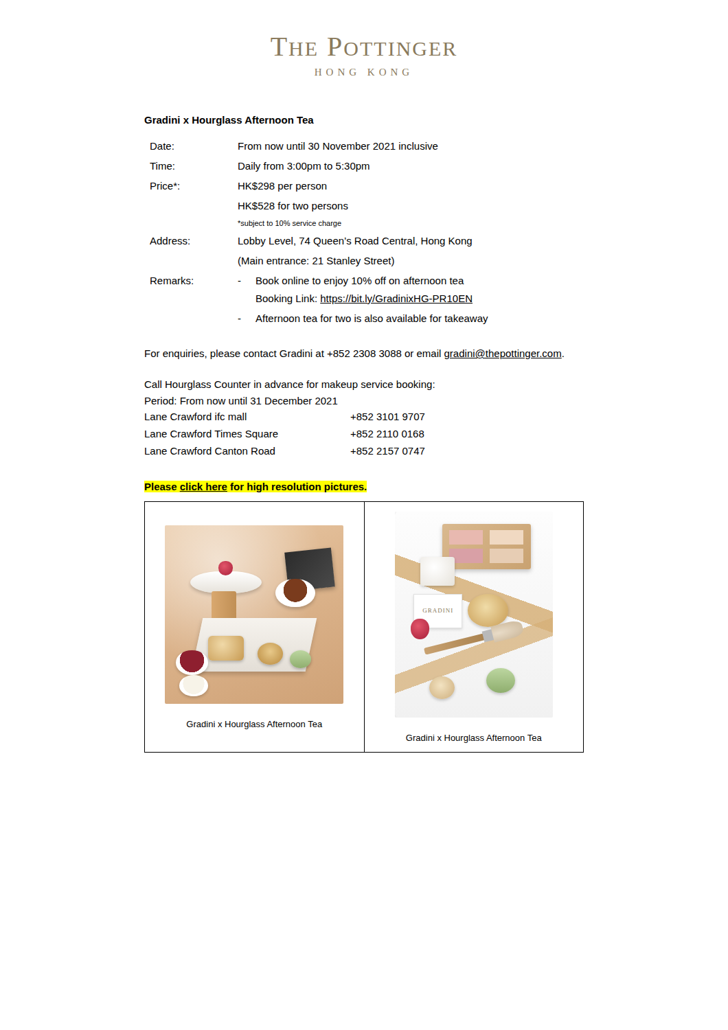THE POTTINGER
HONG KONG
Gradini x Hourglass Afternoon Tea
| Date: | From now until 30 November 2021 inclusive |
| Time: | Daily from 3:00pm to 5:30pm |
| Price*: | HK$298 per person |
| | HK$528 for two persons |
| | *subject to 10% service charge |
| Address: | Lobby Level, 74 Queen’s Road Central, Hong Kong |
| | (Main entrance: 21 Stanley Street) |
| Remarks: | Book online to enjoy 10% off on afternoon tea Booking Link: https://bit.ly/GradinixHG-PR10EN Afternoon tea for two is also available for takeaway |
For enquiries, please contact Gradini at +852 2308 3088 or email gradini@thepottinger.com.
Call Hourglass Counter in advance for makeup service booking:
Period: From now until 31 December 2021
| Lane Crawford ifc mall | +852 3101 9707 |
| Lane Crawford Times Square | +852 2110 0168 |
| Lane Crawford Canton Road | +852 2157 0747 |
Please click here for high resolution pictures.
| Gradini x Hourglass Afternoon Tea | GRADINI Gradini x Hourglass Afternoon Tea |